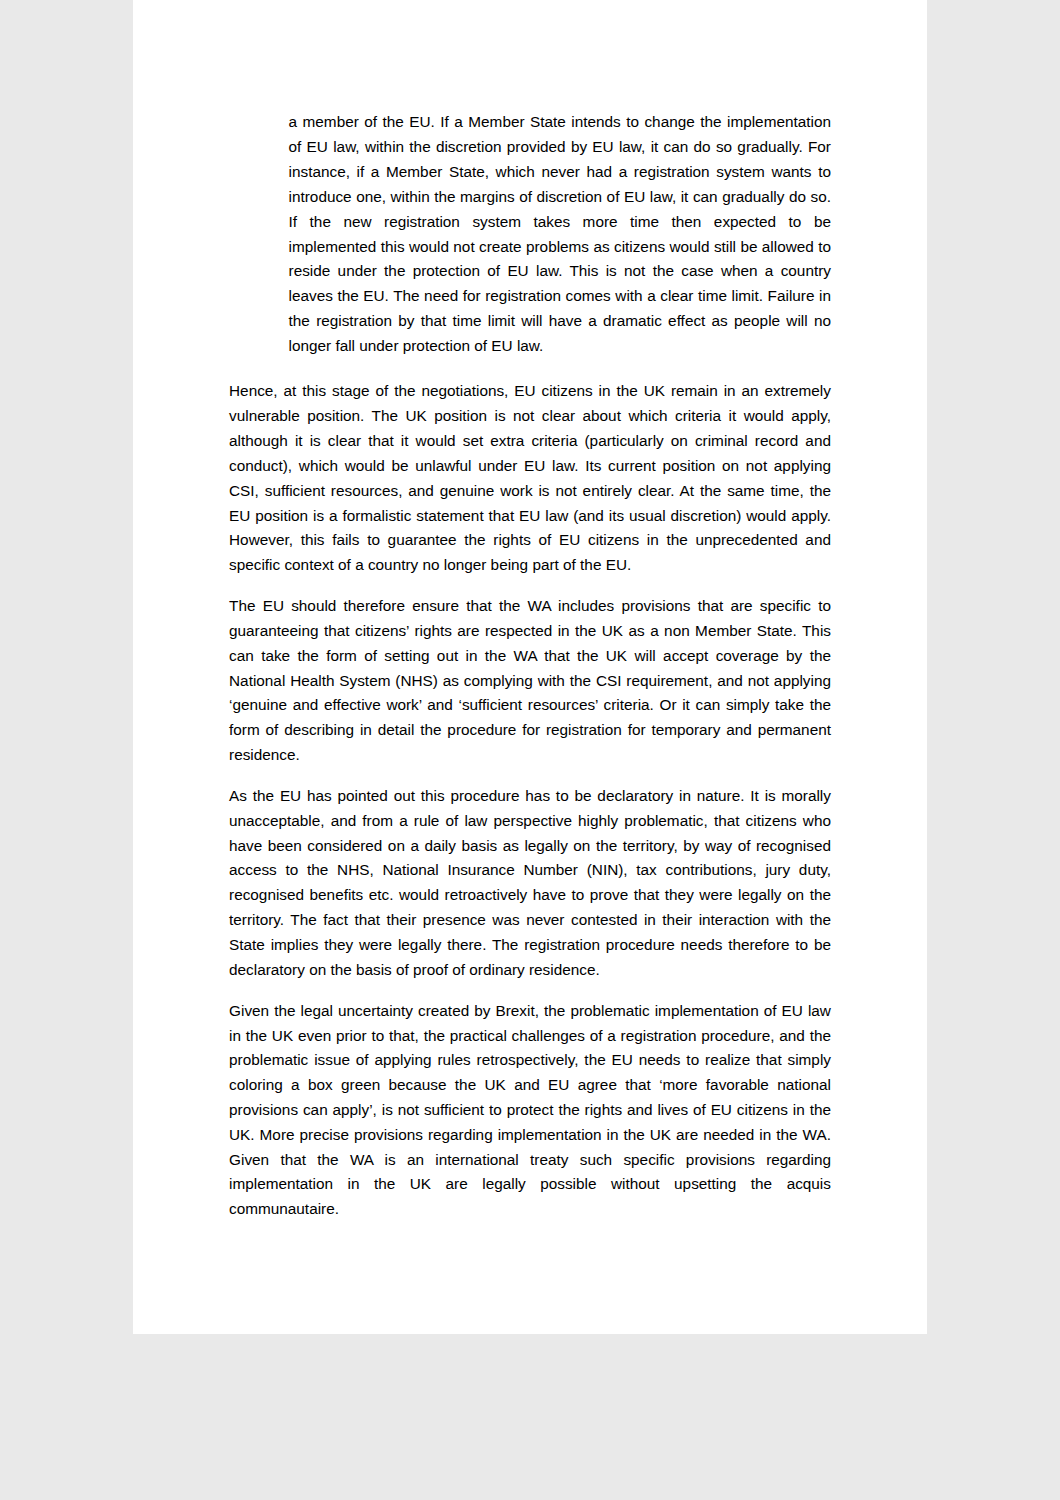a member of the EU. If a Member State intends to change the implementation of EU law, within the discretion provided by EU law, it can do so gradually. For instance, if a Member State, which never had a registration system wants to introduce one, within the margins of discretion of EU law, it can gradually do so. If the new registration system takes more time then expected to be implemented this would not create problems as citizens would still be allowed to reside under the protection of EU law. This is not the case when a country leaves the EU. The need for registration comes with a clear time limit. Failure in the registration by that time limit will have a dramatic effect as people will no longer fall under protection of EU law.
Hence, at this stage of the negotiations, EU citizens in the UK remain in an extremely vulnerable position. The UK position is not clear about which criteria it would apply, although it is clear that it would set extra criteria (particularly on criminal record and conduct), which would be unlawful under EU law. Its current position on not applying CSI, sufficient resources, and genuine work is not entirely clear. At the same time, the EU position is a formalistic statement that EU law (and its usual discretion) would apply. However, this fails to guarantee the rights of EU citizens in the unprecedented and specific context of a country no longer being part of the EU.
The EU should therefore ensure that the WA includes provisions that are specific to guaranteeing that citizens’ rights are respected in the UK as a non Member State. This can take the form of setting out in the WA that the UK will accept coverage by the National Health System (NHS) as complying with the CSI requirement, and not applying ‘genuine and effective work’ and ‘sufficient resources’ criteria. Or it can simply take the form of describing in detail the procedure for registration for temporary and permanent residence.
As the EU has pointed out this procedure has to be declaratory in nature. It is morally unacceptable, and from a rule of law perspective highly problematic, that citizens who have been considered on a daily basis as legally on the territory, by way of recognised access to the NHS, National Insurance Number (NIN), tax contributions, jury duty, recognised benefits etc. would retroactively have to prove that they were legally on the territory. The fact that their presence was never contested in their interaction with the State implies they were legally there. The registration procedure needs therefore to be declaratory on the basis of proof of ordinary residence.
Given the legal uncertainty created by Brexit, the problematic implementation of EU law in the UK even prior to that, the practical challenges of a registration procedure, and the problematic issue of applying rules retrospectively, the EU needs to realize that simply coloring a box green because the UK and EU agree that ‘more favorable national provisions can apply’, is not sufficient to protect the rights and lives of EU citizens in the UK. More precise provisions regarding implementation in the UK are needed in the WA. Given that the WA is an international treaty such specific provisions regarding implementation in the UK are legally possible without upsetting the acquis communautaire.